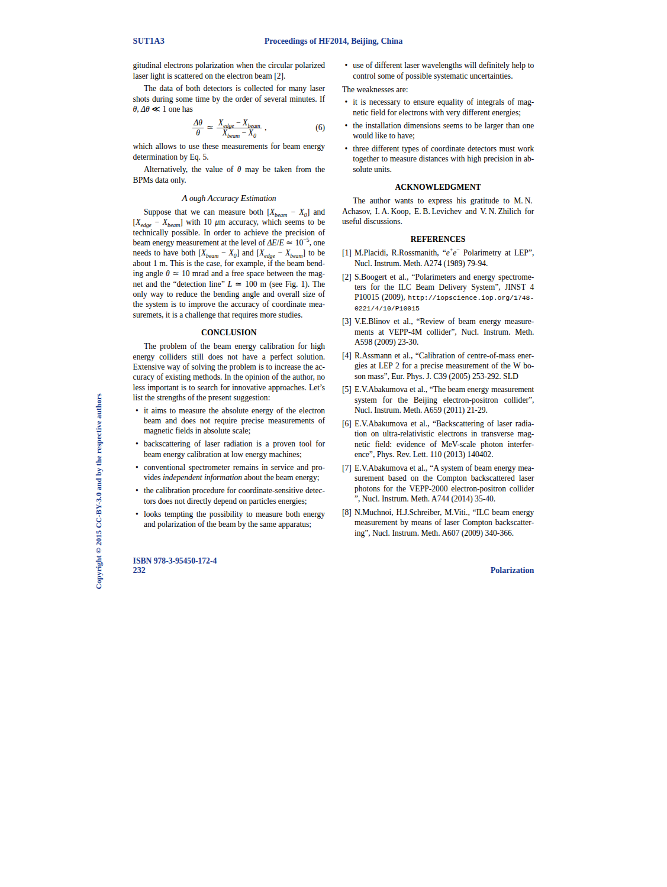Copyright © 2015 CC-BY-3.0 and by the respective authors
SUT1A3 Proceedings of HF2014, Beijing, China
gitudinal electrons polarization when the circular polarized laser light is scattered on the electron beam [2].
The data of both detectors is collected for many laser shots during some time by the order of several minutes. If θ, Δθ ≪ 1 one has
Δθ θ ≃ Xedge − Xbeam Xbeam − X0 , (6)
which allows to use these measurements for beam energy determination by Eq. 5.
Alternatively, the value of θ may be taken from the BPMs data only.
A ough Accuracy Estimation
Suppose that we can measure both [Xbeam − X0] and [Xedge − Xbeam] with 10 μm accuracy, which seems to be technically possible. In order to achieve the precision of beam energy measurement at the level of ΔE/E ≃ 10−5, one needs to have both [Xbeam − X0] and [Xedge − Xbeam] to be about 1 m. This is the case, for example, if the beam bending angle θ ≃ 10 mrad and a free space between the magnet and the “detection line” L ≃ 100 m (see Fig. 1). The only way to reduce the bending angle and overall size of the system is to improve the accuracy of coordinate measuremets, it is a challenge that requires more studies.
Conclusion
The problem of the beam energy calibration for high energy colliders still does not have a perfect solution. Extensive way of solving the problem is to increase the accuracy of existing methods. In the opinion of the author, no less important is to search for innovative approaches. Let’s list the strengths of the present suggestion:
it aims to measure the absolute energy of the electron beam and does not require precise measurements of magnetic fields in absolute scale;
backscattering of laser radiation is a proven tool for beam energy calibration at low energy machines;
conventional spectrometer remains in service and provides independent information about the beam energy;
the calibration procedure for coordinate-sensitive detectors does not directly depend on particles energies;
looks tempting the possibility to measure both energy and polarization of the beam by the same apparatus;
use of different laser wavelengths will definitely help to control some of possible systematic uncertainties.
The weaknesses are:
it is necessary to ensure equality of integrals of magnetic field for electrons with very different energies;
the installation dimensions seems to be larger than one would like to have;
three different types of coordinate detectors must work together to measure distances with high precision in absolute units.
Acknowledgment
The author wants to express his gratitude to M. N. Achasov, I. A. Koop, E. B. Levichev and V. N. Zhilich for useful discussions.
References
M.Placidi, R.Rossmanith, “e+e− Polarimetry at LEP”, Nucl. Instrum. Meth. A274 (1989) 79-94.
S.Boogert et al., “Polarimeters and energy spectrometers for the ILC Beam Delivery System”, JINST 4 P10015 (2009), http://iopscience.iop.org/1748-0221/4/10/P10015
V.E.Blinov et al., “Review of beam energy measurements at VEPP-4M collider”, Nucl. Instrum. Meth. A598 (2009) 23-30.
R.Assmann et al., “Calibration of centre-of-mass energies at LEP 2 for a precise measurement of the W boson mass”, Eur. Phys. J. C39 (2005) 253-292. SLD
E.V.Abakumova et al., “The beam energy measurement system for the Beijing electron-positron collider”, Nucl. Instrum. Meth. A659 (2011) 21-29.
E.V.Abakumova et al., “Backscattering of laser radiation on ultra-relativistic electrons in transverse magnetic field: evidence of MeV-scale photon interference”, Phys. Rev. Lett. 110 (2013) 140402.
E.V.Abakumova et al., “A system of beam energy measurement based on the Compton backscattered laser photons for the VEPP-2000 electron-positron collider ”, Nucl. Instrum. Meth. A744 (2014) 35-40.
N.Muchnoi, H.J.Schreiber, M.Viti., “ILC beam energy measurement by means of laser Compton backscattering”, Nucl. Instrum. Meth. A607 (2009) 340-366.
ISBN 978-3-95450-172-4 232 Polarization